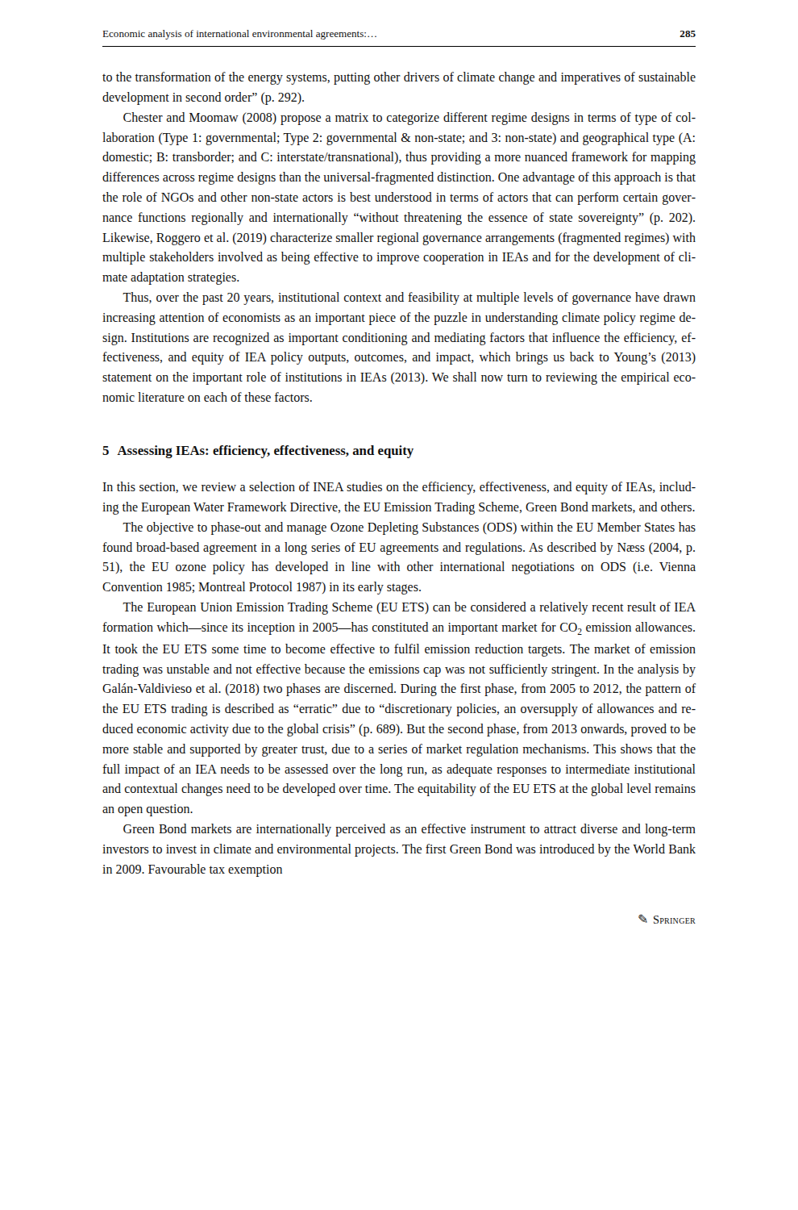Economic analysis of international environmental agreements:… 285
to the transformation of the energy systems, putting other drivers of climate change and imperatives of sustainable development in second order” (p. 292).
Chester and Moomaw (2008) propose a matrix to categorize different regime designs in terms of type of collaboration (Type 1: governmental; Type 2: governmental & non-state; and 3: non-state) and geographical type (A: domestic; B: transborder; and C: interstate/transnational), thus providing a more nuanced framework for mapping differences across regime designs than the universal-fragmented distinction. One advantage of this approach is that the role of NGOs and other non-state actors is best understood in terms of actors that can perform certain governance functions regionally and internationally “without threatening the essence of state sovereignty” (p. 202). Likewise, Roggero et al. (2019) characterize smaller regional governance arrangements (fragmented regimes) with multiple stakeholders involved as being effective to improve cooperation in IEAs and for the development of climate adaptation strategies.
Thus, over the past 20 years, institutional context and feasibility at multiple levels of governance have drawn increasing attention of economists as an important piece of the puzzle in understanding climate policy regime design. Institutions are recognized as important conditioning and mediating factors that influence the efficiency, effectiveness, and equity of IEA policy outputs, outcomes, and impact, which brings us back to Young’s (2013) statement on the important role of institutions in IEAs (2013). We shall now turn to reviewing the empirical economic literature on each of these factors.
5 Assessing IEAs: efficiency, effectiveness, and equity
In this section, we review a selection of INEA studies on the efficiency, effectiveness, and equity of IEAs, including the European Water Framework Directive, the EU Emission Trading Scheme, Green Bond markets, and others.
The objective to phase-out and manage Ozone Depleting Substances (ODS) within the EU Member States has found broad-based agreement in a long series of EU agreements and regulations. As described by Næss (2004, p. 51), the EU ozone policy has developed in line with other international negotiations on ODS (i.e. Vienna Convention 1985; Montreal Protocol 1987) in its early stages.
The European Union Emission Trading Scheme (EU ETS) can be considered a relatively recent result of IEA formation which—since its inception in 2005—has constituted an important market for CO2 emission allowances. It took the EU ETS some time to become effective to fulfil emission reduction targets. The market of emission trading was unstable and not effective because the emissions cap was not sufficiently stringent. In the analysis by Galán-Valdivieso et al. (2018) two phases are discerned. During the first phase, from 2005 to 2012, the pattern of the EU ETS trading is described as “erratic” due to “discretionary policies, an oversupply of allowances and reduced economic activity due to the global crisis” (p. 689). But the second phase, from 2013 onwards, proved to be more stable and supported by greater trust, due to a series of market regulation mechanisms. This shows that the full impact of an IEA needs to be assessed over the long run, as adequate responses to intermediate institutional and contextual changes need to be developed over time. The equitability of the EU ETS at the global level remains an open question.
Green Bond markets are internationally perceived as an effective instrument to attract diverse and long-term investors to invest in climate and environmental projects. The first Green Bond was introduced by the World Bank in 2009. Favourable tax exemption
✎Springer